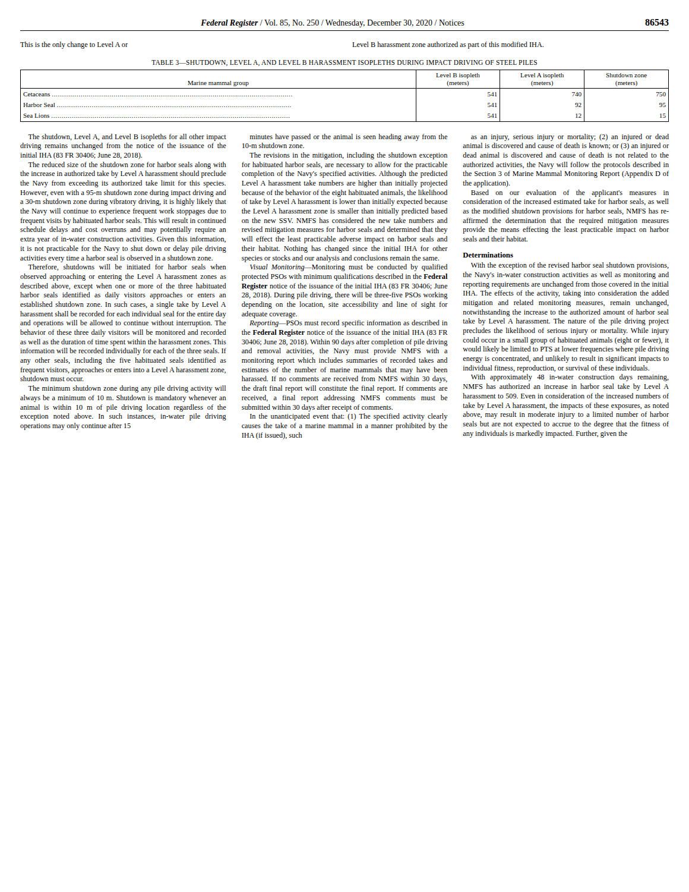Federal Register / Vol. 85, No. 250 / Wednesday, December 30, 2020 / Notices
86543
This is the only change to Level A or
Level B harassment zone authorized as part of this modified IHA.
TABLE 3—SHUTDOWN, LEVEL A, AND LEVEL B HARASSMENT ISOPLETHS DURING IMPACT DRIVING OF STEEL PILES
| Marine mammal group | Level B isopleth (meters) | Level A isopleth (meters) | Shutdown zone (meters) |
| --- | --- | --- | --- |
| Cetaceans ..................................................................................................................... | 541 | 740 | 750 |
| Harbor Seal .................................................................................................................. | 541 | 92 | 95 |
| Sea Lions .................................................................................................................... | 541 | 12 | 15 |
The shutdown, Level A, and Level B isopleths for all other impact driving remains unchanged from the notice of the issuance of the initial IHA (83 FR 30406; June 28, 2018).
The reduced size of the shutdown zone for harbor seals along with the increase in authorized take by Level A harassment should preclude the Navy from exceeding its authorized take limit for this species. However, even with a 95-m shutdown zone during impact driving and a 30-m shutdown zone during vibratory driving, it is highly likely that the Navy will continue to experience frequent work stoppages due to frequent visits by habituated harbor seals. This will result in continued schedule delays and cost overruns and may potentially require an extra year of in-water construction activities. Given this information, it is not practicable for the Navy to shut down or delay pile driving activities every time a harbor seal is observed in a shutdown zone.
Therefore, shutdowns will be initiated for harbor seals when observed approaching or entering the Level A harassment zones as described above, except when one or more of the three habituated harbor seals identified as daily visitors approaches or enters an established shutdown zone. In such cases, a single take by Level A harassment shall be recorded for each individual seal for the entire day and operations will be allowed to continue without interruption. The behavior of these three daily visitors will be monitored and recorded as well as the duration of time spent within the harassment zones. This information will be recorded individually for each of the three seals. If any other seals, including the five habituated seals identified as frequent visitors, approaches or enters into a Level A harassment zone, shutdown must occur.
The minimum shutdown zone during any pile driving activity will always be a minimum of 10 m. Shutdown is mandatory whenever an animal is within 10 m of pile driving location regardless of the exception noted above. In such instances, in-water pile driving operations may only continue after 15
minutes have passed or the animal is seen heading away from the 10-m shutdown zone.
The revisions in the mitigation, including the shutdown exception for habituated harbor seals, are necessary to allow for the practicable completion of the Navy's specified activities. Although the predicted Level A harassment take numbers are higher than initially projected because of the behavior of the eight habituated animals, the likelihood of take by Level A harassment is lower than initially expected because the Level A harassment zone is smaller than initially predicted based on the new SSV. NMFS has considered the new take numbers and revised mitigation measures for harbor seals and determined that they will effect the least practicable adverse impact on harbor seals and their habitat. Nothing has changed since the initial IHA for other species or stocks and our analysis and conclusions remain the same.
Visual Monitoring—Monitoring must be conducted by qualified protected PSOs with minimum qualifications described in the Federal Register notice of the issuance of the initial IHA (83 FR 30406; June 28, 2018). During pile driving, there will be three-five PSOs working depending on the location, site accessibility and line of sight for adequate coverage.
Reporting—PSOs must record specific information as described in the Federal Register notice of the issuance of the initial IHA (83 FR 30406; June 28, 2018). Within 90 days after completion of pile driving and removal activities, the Navy must provide NMFS with a monitoring report which includes summaries of recorded takes and estimates of the number of marine mammals that may have been harassed. If no comments are received from NMFS within 30 days, the draft final report will constitute the final report. If comments are received, a final report addressing NMFS comments must be submitted within 30 days after receipt of comments.
In the unanticipated event that: (1) The specified activity clearly causes the take of a marine mammal in a manner prohibited by the IHA (if issued), such
as an injury, serious injury or mortality; (2) an injured or dead animal is discovered and cause of death is known; or (3) an injured or dead animal is discovered and cause of death is not related to the authorized activities, the Navy will follow the protocols described in the Section 3 of Marine Mammal Monitoring Report (Appendix D of the application).
Based on our evaluation of the applicant's measures in consideration of the increased estimated take for harbor seals, as well as the modified shutdown provisions for harbor seals, NMFS has re-affirmed the determination that the required mitigation measures provide the means effecting the least practicable impact on harbor seals and their habitat.
Determinations
With the exception of the revised harbor seal shutdown provisions, the Navy's in-water construction activities as well as monitoring and reporting requirements are unchanged from those covered in the initial IHA. The effects of the activity, taking into consideration the added mitigation and related monitoring measures, remain unchanged, notwithstanding the increase to the authorized amount of harbor seal take by Level A harassment. The nature of the pile driving project precludes the likelihood of serious injury or mortality. While injury could occur in a small group of habituated animals (eight or fewer), it would likely be limited to PTS at lower frequencies where pile driving energy is concentrated, and unlikely to result in significant impacts to individual fitness, reproduction, or survival of these individuals.
With approximately 48 in-water construction days remaining, NMFS has authorized an increase in harbor seal take by Level A harassment to 509. Even in consideration of the increased numbers of take by Level A harassment, the impacts of these exposures, as noted above, may result in moderate injury to a limited number of harbor seals but are not expected to accrue to the degree that the fitness of any individuals is markedly impacted. Further, given the